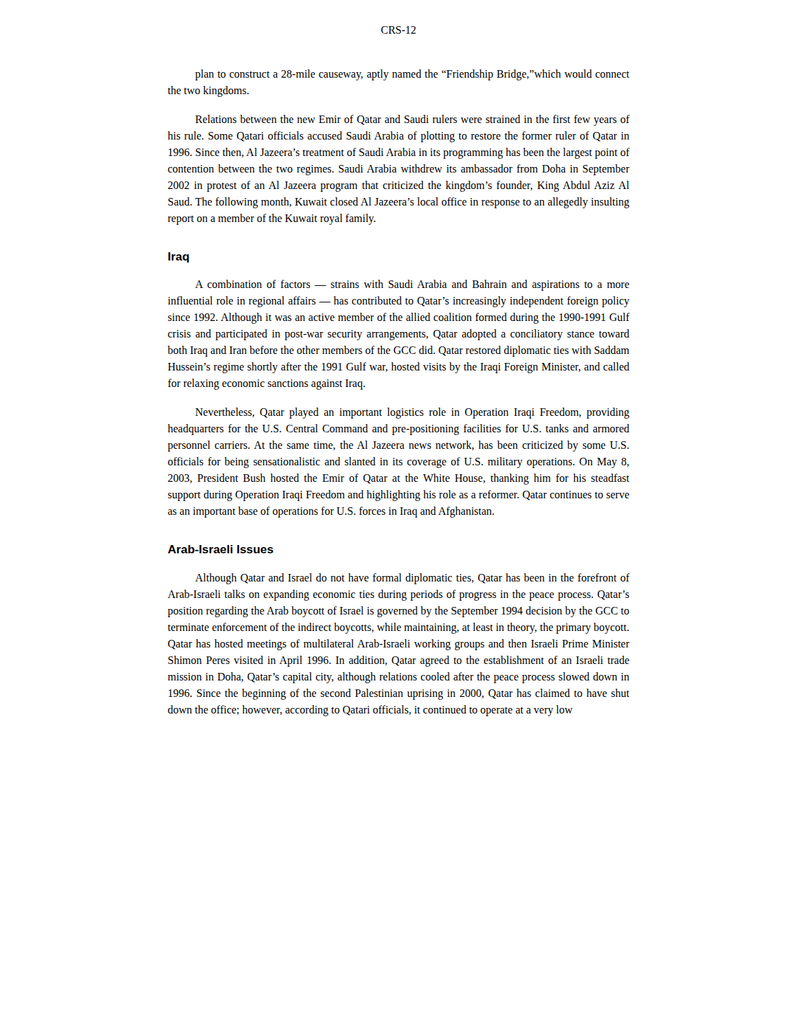CRS-12
plan to construct a 28-mile causeway, aptly named the “Friendship Bridge,”which would connect the two kingdoms.
Relations between the new Emir of Qatar and Saudi rulers were strained in the first few years of his rule. Some Qatari officials accused Saudi Arabia of plotting to restore the former ruler of Qatar in 1996. Since then, Al Jazeera’s treatment of Saudi Arabia in its programming has been the largest point of contention between the two regimes. Saudi Arabia withdrew its ambassador from Doha in September 2002 in protest of an Al Jazeera program that criticized the kingdom’s founder, King Abdul Aziz Al Saud. The following month, Kuwait closed Al Jazeera’s local office in response to an allegedly insulting report on a member of the Kuwait royal family.
Iraq
A combination of factors — strains with Saudi Arabia and Bahrain and aspirations to a more influential role in regional affairs — has contributed to Qatar’s increasingly independent foreign policy since 1992. Although it was an active member of the allied coalition formed during the 1990-1991 Gulf crisis and participated in post-war security arrangements, Qatar adopted a conciliatory stance toward both Iraq and Iran before the other members of the GCC did. Qatar restored diplomatic ties with Saddam Hussein’s regime shortly after the 1991 Gulf war, hosted visits by the Iraqi Foreign Minister, and called for relaxing economic sanctions against Iraq.
Nevertheless, Qatar played an important logistics role in Operation Iraqi Freedom, providing headquarters for the U.S. Central Command and pre-positioning facilities for U.S. tanks and armored personnel carriers. At the same time, the Al Jazeera news network, has been criticized by some U.S. officials for being sensationalistic and slanted in its coverage of U.S. military operations. On May 8, 2003, President Bush hosted the Emir of Qatar at the White House, thanking him for his steadfast support during Operation Iraqi Freedom and highlighting his role as a reformer. Qatar continues to serve as an important base of operations for U.S. forces in Iraq and Afghanistan.
Arab-Israeli Issues
Although Qatar and Israel do not have formal diplomatic ties, Qatar has been in the forefront of Arab-Israeli talks on expanding economic ties during periods of progress in the peace process. Qatar’s position regarding the Arab boycott of Israel is governed by the September 1994 decision by the GCC to terminate enforcement of the indirect boycotts, while maintaining, at least in theory, the primary boycott. Qatar has hosted meetings of multilateral Arab-Israeli working groups and then Israeli Prime Minister Shimon Peres visited in April 1996. In addition, Qatar agreed to the establishment of an Israeli trade mission in Doha, Qatar’s capital city, although relations cooled after the peace process slowed down in 1996. Since the beginning of the second Palestinian uprising in 2000, Qatar has claimed to have shut down the office; however, according to Qatari officials, it continued to operate at a very low